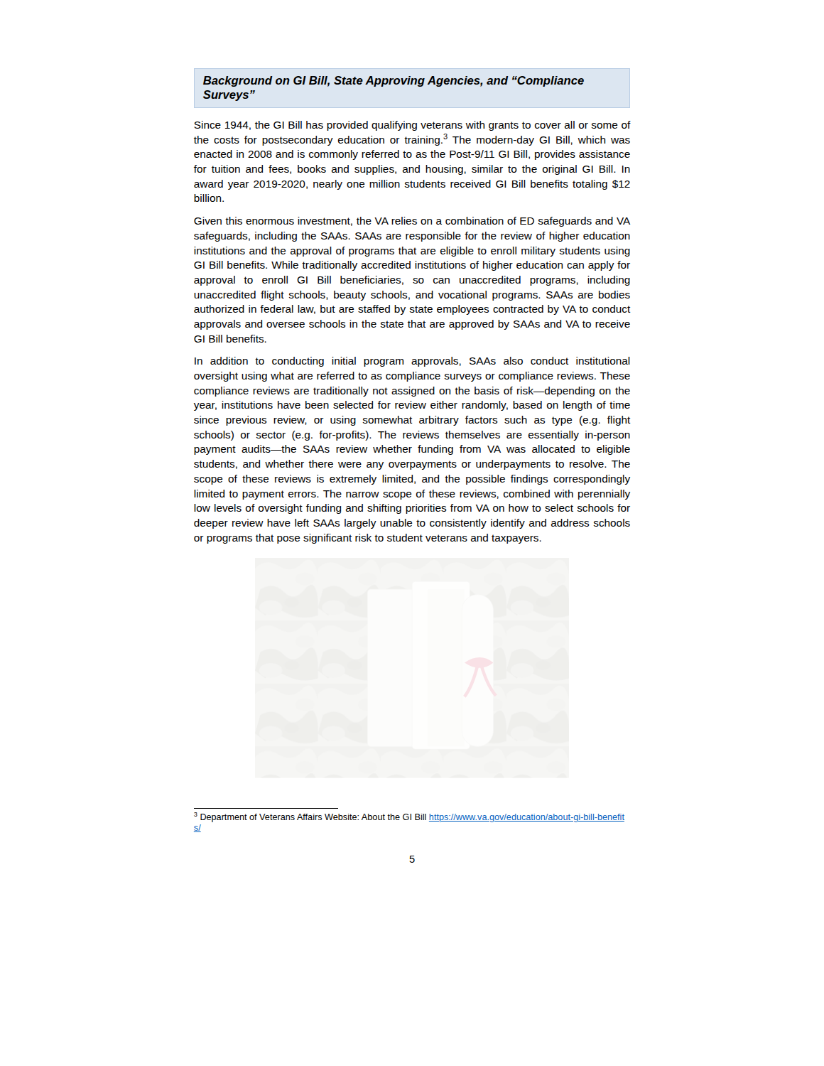Background on GI Bill, State Approving Agencies, and “Compliance Surveys”
Since 1944, the GI Bill has provided qualifying veterans with grants to cover all or some of the costs for postsecondary education or training.3 The modern-day GI Bill, which was enacted in 2008 and is commonly referred to as the Post-9/11 GI Bill, provides assistance for tuition and fees, books and supplies, and housing, similar to the original GI Bill. In award year 2019-2020, nearly one million students received GI Bill benefits totaling $12 billion.
Given this enormous investment, the VA relies on a combination of ED safeguards and VA safeguards, including the SAAs. SAAs are responsible for the review of higher education institutions and the approval of programs that are eligible to enroll military students using GI Bill benefits. While traditionally accredited institutions of higher education can apply for approval to enroll GI Bill beneficiaries, so can unaccredited programs, including unaccredited flight schools, beauty schools, and vocational programs. SAAs are bodies authorized in federal law, but are staffed by state employees contracted by VA to conduct approvals and oversee schools in the state that are approved by SAAs and VA to receive GI Bill benefits.
In addition to conducting initial program approvals, SAAs also conduct institutional oversight using what are referred to as compliance surveys or compliance reviews. These compliance reviews are traditionally not assigned on the basis of risk—depending on the year, institutions have been selected for review either randomly, based on length of time since previous review, or using somewhat arbitrary factors such as type (e.g. flight schools) or sector (e.g. for-profits). The reviews themselves are essentially in-person payment audits—the SAAs review whether funding from VA was allocated to eligible students, and whether there were any overpayments or underpayments to resolve. The scope of these reviews is extremely limited, and the possible findings correspondingly limited to payment errors. The narrow scope of these reviews, combined with perennially low levels of oversight funding and shifting priorities from VA on how to select schools for deeper review have left SAAs largely unable to consistently identify and address schools or programs that pose significant risk to student veterans and taxpayers.
3 Department of Veterans Affairs Website: About the GI Bill https://www.va.gov/education/about-gi-bill-benefits/
5